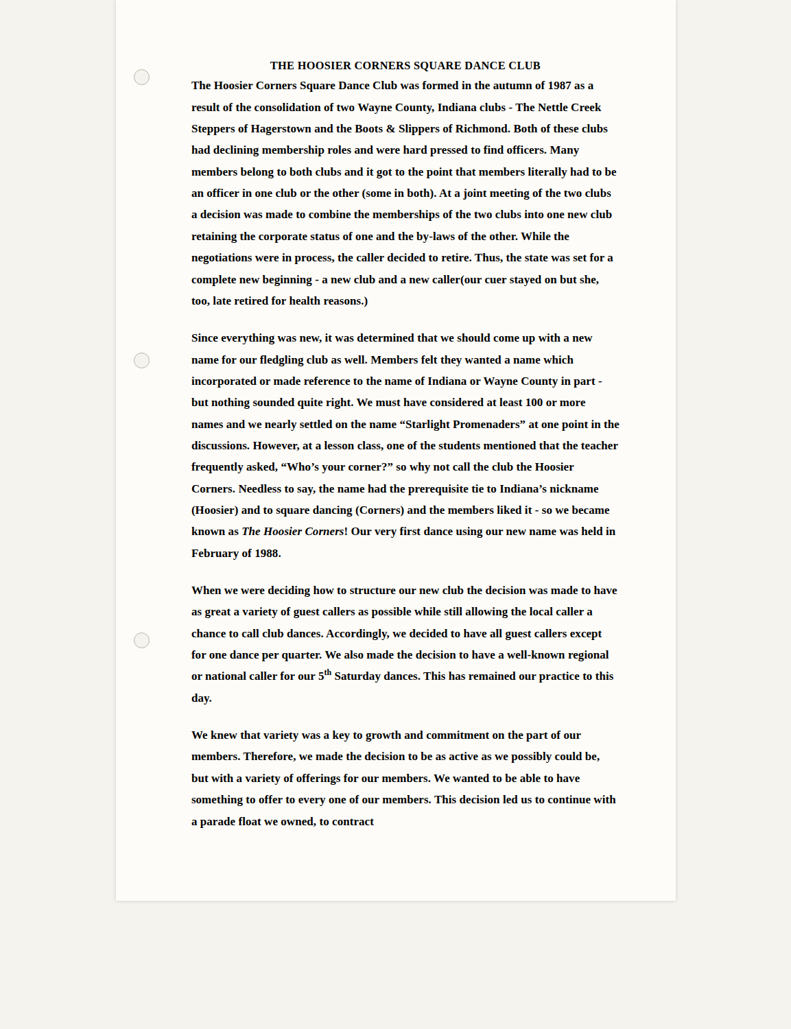The Hoosier Corners Square Dance Club
The Hoosier Corners Square Dance Club was formed in the autumn of 1987 as a result of the consolidation of two Wayne County, Indiana clubs - The Nettle Creek Steppers of Hagerstown and the Boots & Slippers of Richmond. Both of these clubs had declining membership roles and were hard pressed to find officers. Many members belong to both clubs and it got to the point that members literally had to be an officer in one club or the other (some in both). At a joint meeting of the two clubs a decision was made to combine the memberships of the two clubs into one new club retaining the corporate status of one and the by-laws of the other. While the negotiations were in process, the caller decided to retire. Thus, the state was set for a complete new beginning - a new club and a new caller(our cuer stayed on but she, too, late retired for health reasons.)
Since everything was new, it was determined that we should come up with a new name for our fledgling club as well. Members felt they wanted a name which incorporated or made reference to the name of Indiana or Wayne County in part - but nothing sounded quite right. We must have considered at least 100 or more names and we nearly settled on the name “Starlight Promenaders” at one point in the discussions. However, at a lesson class, one of the students mentioned that the teacher frequently asked, “Who’s your corner?” so why not call the club the Hoosier Corners. Needless to say, the name had the prerequisite tie to Indiana’s nickname (Hoosier) and to square dancing (Corners) and the members liked it - so we became known as The Hoosier Corners! Our very first dance using our new name was held in February of 1988.
When we were deciding how to structure our new club the decision was made to have as great a variety of guest callers as possible while still allowing the local caller a chance to call club dances. Accordingly, we decided to have all guest callers except for one dance per quarter. We also made the decision to have a well-known regional or national caller for our 5th Saturday dances. This has remained our practice to this day.
We knew that variety was a key to growth and commitment on the part of our members. Therefore, we made the decision to be as active as we possibly could be, but with a variety of offerings for our members. We wanted to be able to have something to offer to every one of our members. This decision led us to continue with a parade float we owned, to contract